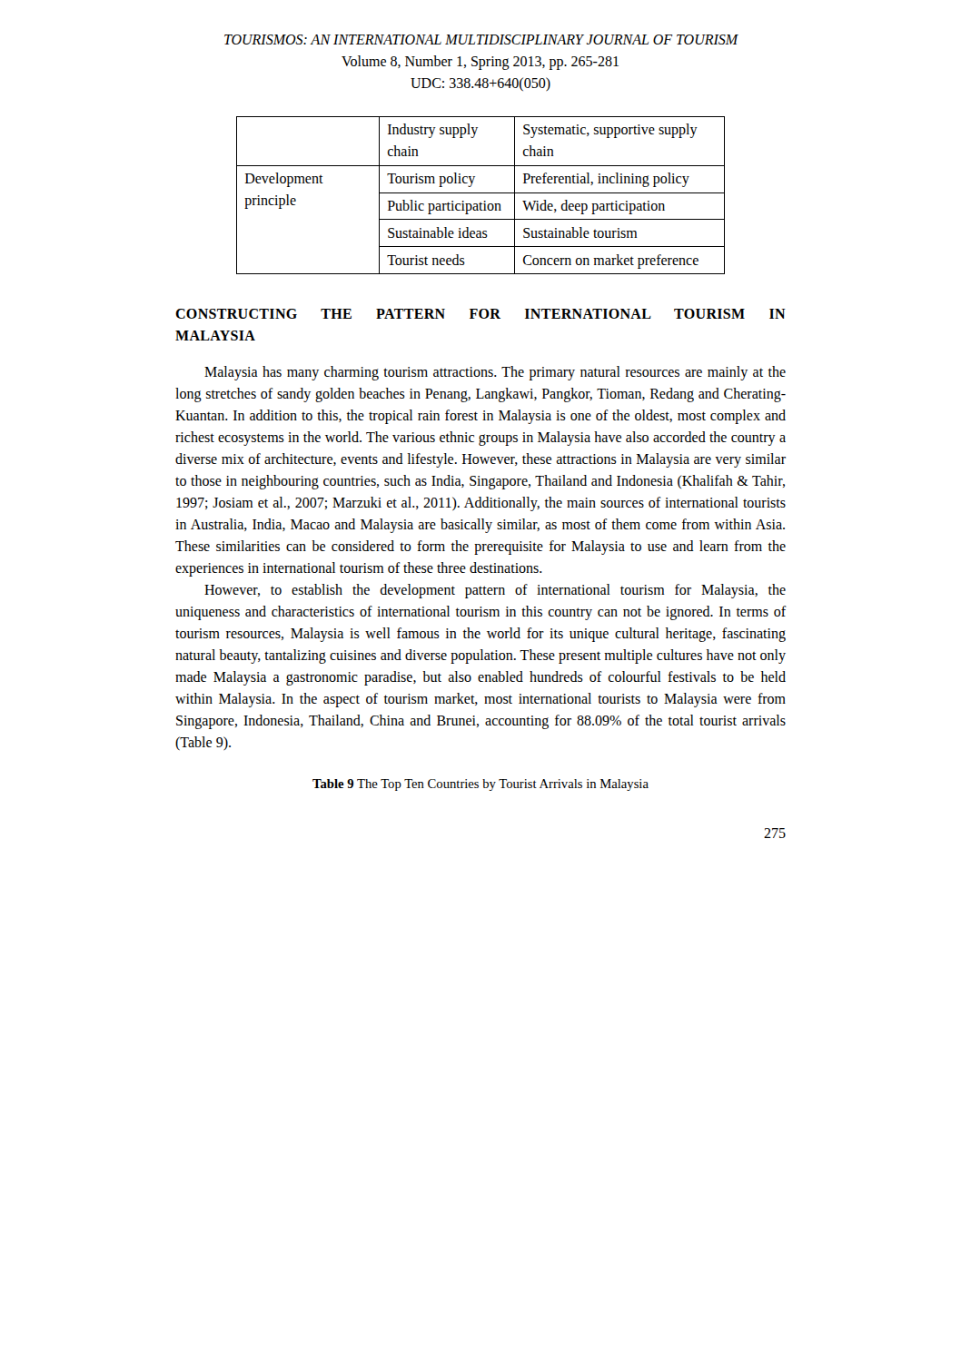TOURISMOS: AN INTERNATIONAL MULTIDISCIPLINARY JOURNAL OF TOURISM
Volume 8, Number 1, Spring 2013, pp. 265-281
UDC: 338.48+640(050)
| | Industry supply chain | Systematic, supportive supply chain |
| Development principle | Tourism policy | Preferential, inclining policy |
| Public participation | Wide, deep participation |
| Sustainable ideas | Sustainable tourism |
| Tourist needs | Concern on market preference |
CONSTRUCTING THE PATTERN FOR INTERNATIONAL TOURISM IN MALAYSIA
Malaysia has many charming tourism attractions. The primary natural resources are mainly at the long stretches of sandy golden beaches in Penang, Langkawi, Pangkor, Tioman, Redang and Cherating-Kuantan. In addition to this, the tropical rain forest in Malaysia is one of the oldest, most complex and richest ecosystems in the world. The various ethnic groups in Malaysia have also accorded the country a diverse mix of architecture, events and lifestyle. However, these attractions in Malaysia are very similar to those in neighbouring countries, such as India, Singapore, Thailand and Indonesia (Khalifah & Tahir, 1997; Josiam et al., 2007; Marzuki et al., 2011). Additionally, the main sources of international tourists in Australia, India, Macao and Malaysia are basically similar, as most of them come from within Asia. These similarities can be considered to form the prerequisite for Malaysia to use and learn from the experiences in international tourism of these three destinations.
However, to establish the development pattern of international tourism for Malaysia, the uniqueness and characteristics of international tourism in this country can not be ignored. In terms of tourism resources, Malaysia is well famous in the world for its unique cultural heritage, fascinating natural beauty, tantalizing cuisines and diverse population. These present multiple cultures have not only made Malaysia a gastronomic paradise, but also enabled hundreds of colourful festivals to be held within Malaysia. In the aspect of tourism market, most international tourists to Malaysia were from Singapore, Indonesia, Thailand, China and Brunei, accounting for 88.09% of the total tourist arrivals (Table 9).
Table 9 The Top Ten Countries by Tourist Arrivals in Malaysia
275